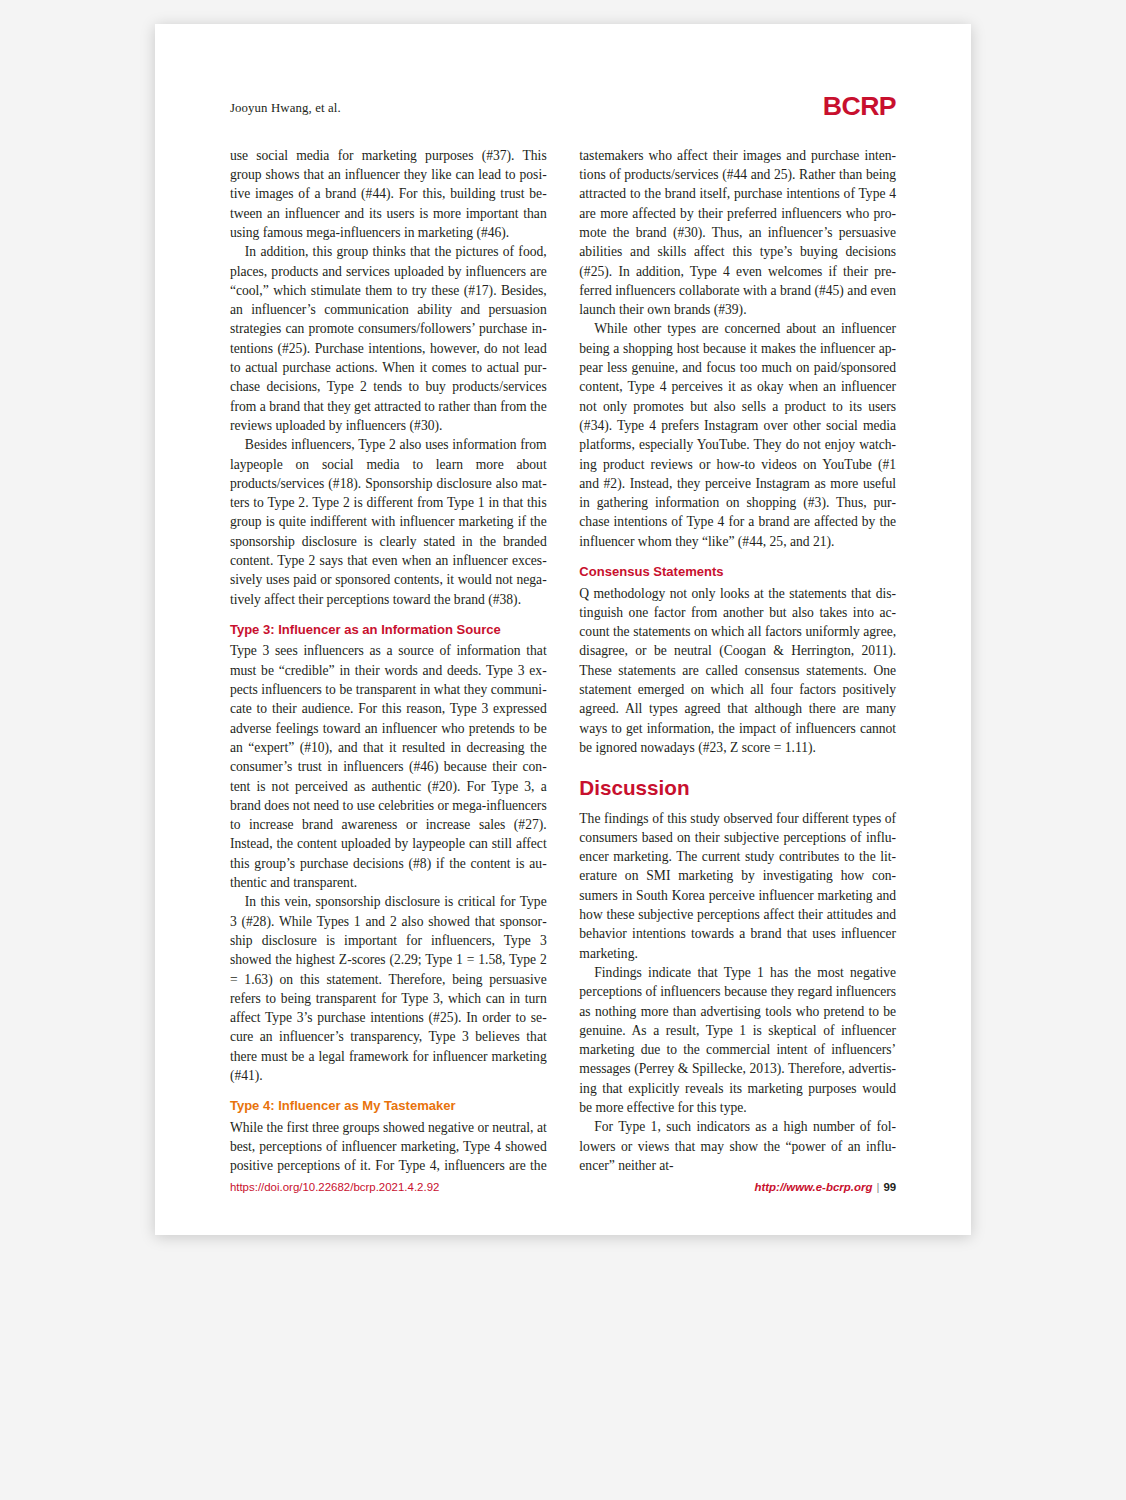Jooyun Hwang, et al.
BCRP
use social media for marketing purposes (#37). This group shows that an influencer they like can lead to positive images of a brand (#44). For this, building trust between an influencer and its users is more important than using famous mega-influencers in marketing (#46).
In addition, this group thinks that the pictures of food, places, products and services uploaded by influencers are “cool,” which stimulate them to try these (#17). Besides, an influencer’s communication ability and persuasion strategies can promote consumers/followers’ purchase intentions (#25). Purchase intentions, however, do not lead to actual purchase actions. When it comes to actual purchase decisions, Type 2 tends to buy products/services from a brand that they get attracted to rather than from the reviews uploaded by influencers (#30).
Besides influencers, Type 2 also uses information from laypeople on social media to learn more about products/services (#18). Sponsorship disclosure also matters to Type 2. Type 2 is different from Type 1 in that this group is quite indifferent with influencer marketing if the sponsorship disclosure is clearly stated in the branded content. Type 2 says that even when an influencer excessively uses paid or sponsored contents, it would not negatively affect their perceptions toward the brand (#38).
Type 3: Influencer as an Information Source
Type 3 sees influencers as a source of information that must be “credible” in their words and deeds. Type 3 expects influencers to be transparent in what they communicate to their audience. For this reason, Type 3 expressed adverse feelings toward an influencer who pretends to be an “expert” (#10), and that it resulted in decreasing the consumer’s trust in influencers (#46) because their content is not perceived as authentic (#20). For Type 3, a brand does not need to use celebrities or mega-influencers to increase brand awareness or increase sales (#27). Instead, the content uploaded by laypeople can still affect this group’s purchase decisions (#8) if the content is authentic and transparent.
In this vein, sponsorship disclosure is critical for Type 3 (#28). While Types 1 and 2 also showed that sponsorship disclosure is important for influencers, Type 3 showed the highest Z-scores (2.29; Type 1 = 1.58, Type 2 = 1.63) on this statement. Therefore, being persuasive refers to being transparent for Type 3, which can in turn affect Type 3’s purchase intentions (#25). In order to secure an influencer’s transparency, Type 3 believes that there must be a legal framework for influencer marketing (#41).
Type 4: Influencer as My Tastemaker
While the first three groups showed negative or neutral, at best, perceptions of influencer marketing, Type 4 showed positive perceptions of it. For Type 4, influencers are the tastemakers who affect their images and purchase intentions of products/services (#44 and 25). Rather than being attracted to the brand itself, purchase intentions of Type 4 are more affected by their preferred influencers who promote the brand (#30). Thus, an influencer’s persuasive abilities and skills affect this type’s buying decisions (#25). In addition, Type 4 even welcomes if their preferred influencers collaborate with a brand (#45) and even launch their own brands (#39).
While other types are concerned about an influencer being a shopping host because it makes the influencer appear less genuine, and focus too much on paid/sponsored content, Type 4 perceives it as okay when an influencer not only promotes but also sells a product to its users (#34). Type 4 prefers Instagram over other social media platforms, especially YouTube. They do not enjoy watching product reviews or how-to videos on YouTube (#1 and #2). Instead, they perceive Instagram as more useful in gathering information on shopping (#3). Thus, purchase intentions of Type 4 for a brand are affected by the influencer whom they “like” (#44, 25, and 21).
Consensus Statements
Q methodology not only looks at the statements that distinguish one factor from another but also takes into account the statements on which all factors uniformly agree, disagree, or be neutral (Coogan & Herrington, 2011). These statements are called consensus statements. One statement emerged on which all four factors positively agreed. All types agreed that although there are many ways to get information, the impact of influencers cannot be ignored nowadays (#23, Z score = 1.11).
Discussion
The findings of this study observed four different types of consumers based on their subjective perceptions of influencer marketing. The current study contributes to the literature on SMI marketing by investigating how consumers in South Korea perceive influencer marketing and how these subjective perceptions affect their attitudes and behavior intentions towards a brand that uses influencer marketing.
Findings indicate that Type 1 has the most negative perceptions of influencers because they regard influencers as nothing more than advertising tools who pretend to be genuine. As a result, Type 1 is skeptical of influencer marketing due to the commercial intent of influencers’ messages (Perrey & Spillecke, 2013). Therefore, advertising that explicitly reveals its marketing purposes would be more effective for this type.
For Type 1, such indicators as a high number of followers or views that may show the “power of an influencer” neither at-
https://doi.org/10.22682/bcrp.2021.4.2.92
http://www.e-bcrp.org|99